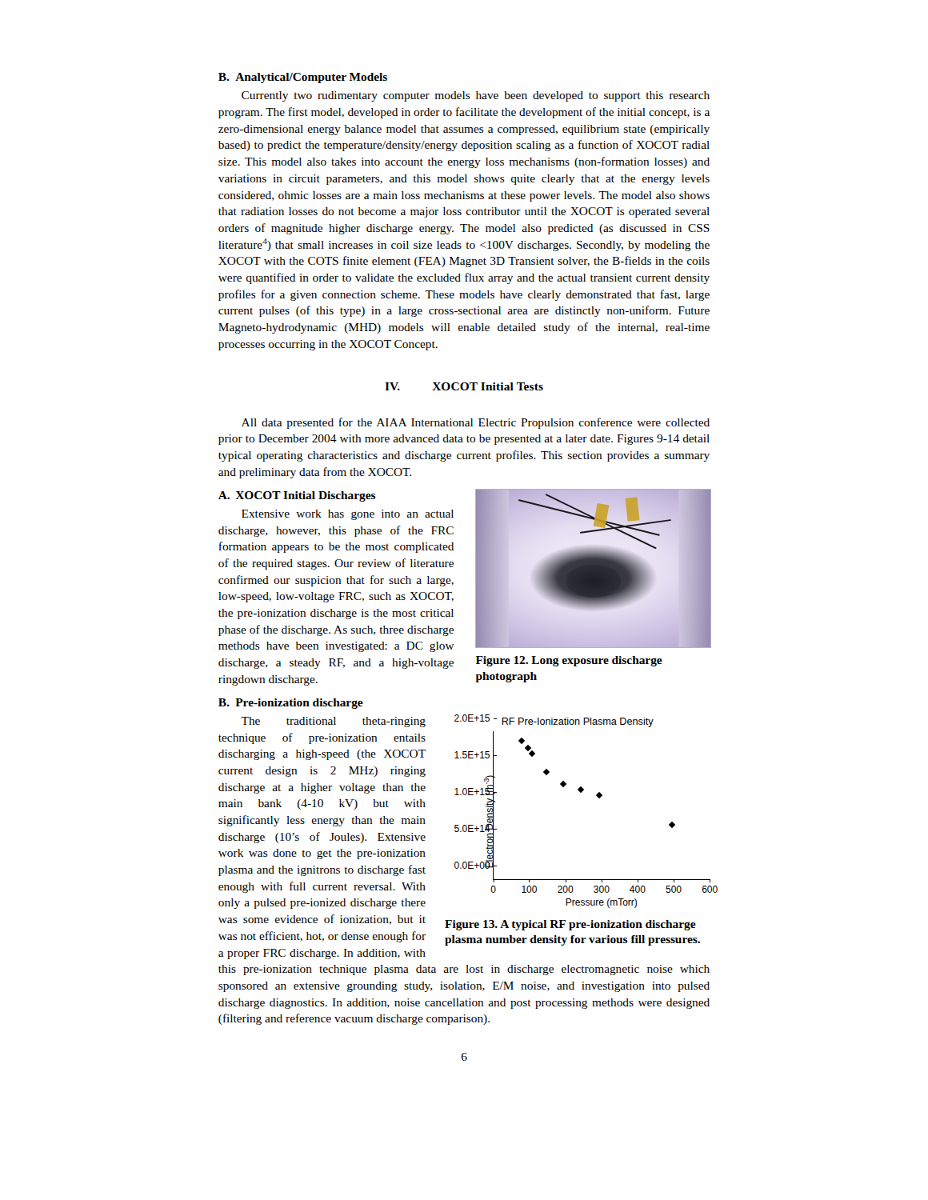B. Analytical/Computer Models
Currently two rudimentary computer models have been developed to support this research program. The first model, developed in order to facilitate the development of the initial concept, is a zero-dimensional energy balance model that assumes a compressed, equilibrium state (empirically based) to predict the temperature/density/energy deposition scaling as a function of XOCOT radial size. This model also takes into account the energy loss mechanisms (non-formation losses) and variations in circuit parameters, and this model shows quite clearly that at the energy levels considered, ohmic losses are a main loss mechanisms at these power levels. The model also shows that radiation losses do not become a major loss contributor until the XOCOT is operated several orders of magnitude higher discharge energy. The model also predicted (as discussed in CSS literature4) that small increases in coil size leads to <100V discharges. Secondly, by modeling the XOCOT with the COTS finite element (FEA) Magnet 3D Transient solver, the B-fields in the coils were quantified in order to validate the excluded flux array and the actual transient current density profiles for a given connection scheme. These models have clearly demonstrated that fast, large current pulses (of this type) in a large cross-sectional area are distinctly non-uniform. Future Magneto-hydrodynamic (MHD) models will enable detailed study of the internal, real-time processes occurring in the XOCOT Concept.
IV. XOCOT Initial Tests
All data presented for the AIAA International Electric Propulsion conference were collected prior to December 2004 with more advanced data to be presented at a later date. Figures 9-14 detail typical operating characteristics and discharge current profiles. This section provides a summary and preliminary data from the XOCOT.
Figure 12. Long exposure discharge photograph
A. XOCOT Initial Discharges
Extensive work has gone into an actual discharge, however, this phase of the FRC formation appears to be the most complicated of the required stages. Our review of literature confirmed our suspicion that for such a large, low-speed, low-voltage FRC, such as XOCOT, the pre-ionization discharge is the most critical phase of the discharge. As such, three discharge methods have been investigated: a DC glow discharge, a steady RF, and a high-voltage ringdown discharge.
B. Pre-ionization discharge
RF Pre-Ionization Plasma Density
Electron Density (m-3)
2.0E+15
1.5E+15
1.0E+15
5.0E+14
0.0E+00
0
100
200
300
400
500
600
Pressure (mTorr)
Figure 13. A typical RF pre-ionization discharge plasma number density for various fill pressures.
The traditional theta-ringing technique of pre-ionization entails discharging a high-speed (the XOCOT current design is 2 MHz) ringing discharge at a higher voltage than the main bank (4-10 kV) but with significantly less energy than the main discharge (10’s of Joules). Extensive work was done to get the pre-ionization plasma and the ignitrons to discharge fast enough with full current reversal. With only a pulsed pre-ionized discharge there was some evidence of ionization, but it was not efficient, hot, or dense enough for a proper FRC discharge. In addition, with this pre-ionization technique plasma data are lost in discharge electromagnetic noise which sponsored an extensive grounding study, isolation, E/M noise, and investigation into pulsed discharge diagnostics. In addition, noise cancellation and post processing methods were designed (filtering and reference vacuum discharge comparison).
6